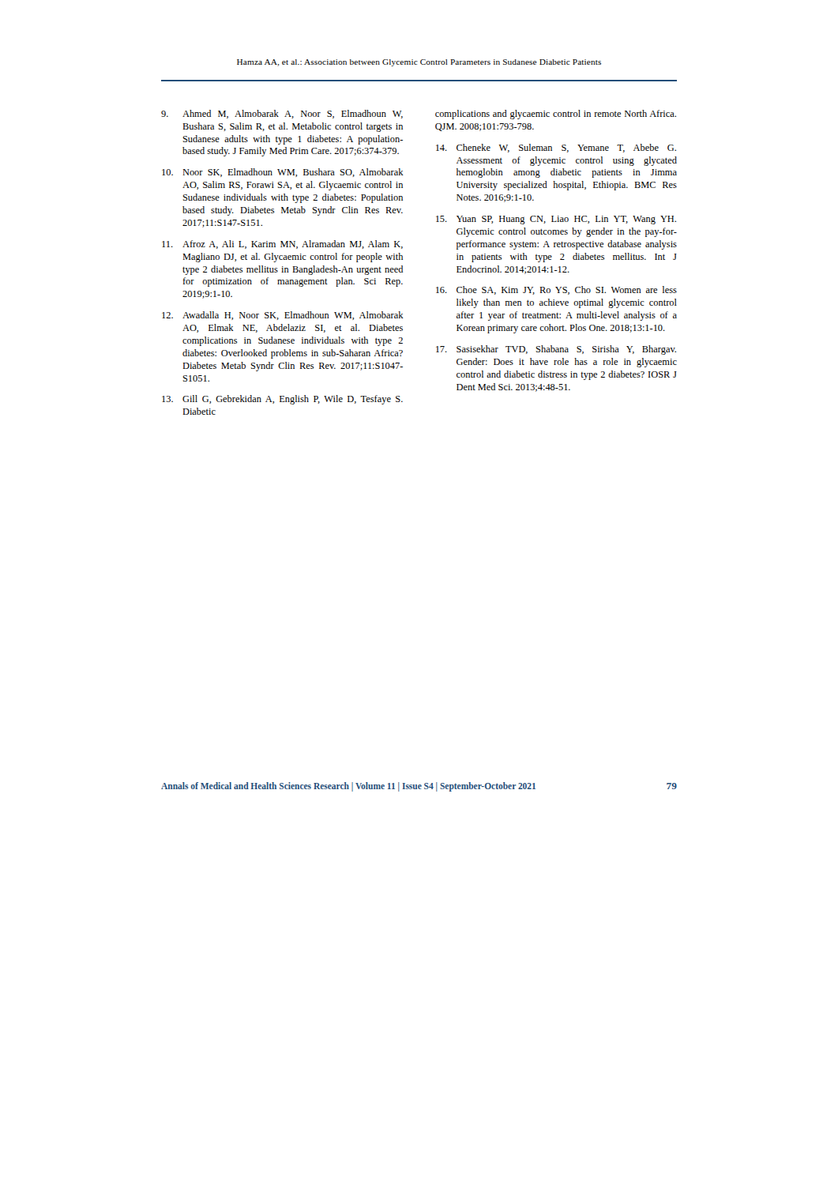Hamza AA, et al.: Association between Glycemic Control Parameters in Sudanese Diabetic Patients
9. Ahmed M, Almobarak A, Noor S, Elmadhoun W, Bushara S, Salim R, et al. Metabolic control targets in Sudanese adults with type 1 diabetes: A population-based study. J Family Med Prim Care. 2017;6:374-379.
10. Noor SK, Elmadhoun WM, Bushara SO, Almobarak AO, Salim RS, Forawi SA, et al. Glycaemic control in Sudanese individuals with type 2 diabetes: Population based study. Diabetes Metab Syndr Clin Res Rev. 2017;11:S147-S151.
11. Afroz A, Ali L, Karim MN, Alramadan MJ, Alam K, Magliano DJ, et al. Glycaemic control for people with type 2 diabetes mellitus in Bangladesh-An urgent need for optimization of management plan. Sci Rep. 2019;9:1-10.
12. Awadalla H, Noor SK, Elmadhoun WM, Almobarak AO, Elmak NE, Abdelaziz SI, et al. Diabetes complications in Sudanese individuals with type 2 diabetes: Overlooked problems in sub-Saharan Africa? Diabetes Metab Syndr Clin Res Rev. 2017;11:S1047-S1051.
13. Gill G, Gebrekidan A, English P, Wile D, Tesfaye S. Diabetic
complications and glycaemic control in remote North Africa. QJM. 2008;101:793-798.
14. Cheneke W, Suleman S, Yemane T, Abebe G. Assessment of glycemic control using glycated hemoglobin among diabetic patients in Jimma University specialized hospital, Ethiopia. BMC Res Notes. 2016;9:1-10.
15. Yuan SP, Huang CN, Liao HC, Lin YT, Wang YH. Glycemic control outcomes by gender in the pay-for-performance system: A retrospective database analysis in patients with type 2 diabetes mellitus. Int J Endocrinol. 2014;2014:1-12.
16. Choe SA, Kim JY, Ro YS, Cho SI. Women are less likely than men to achieve optimal glycemic control after 1 year of treatment: A multi-level analysis of a Korean primary care cohort. Plos One. 2018;13:1-10.
17. Sasisekhar TVD, Shabana S, Sirisha Y, Bhargav. Gender: Does it have role has a role in glycaemic control and diabetic distress in type 2 diabetes? IOSR J Dent Med Sci. 2013;4:48-51.
Annals of Medical and Health Sciences Research | Volume 11 | Issue S4 | September-October 2021
79